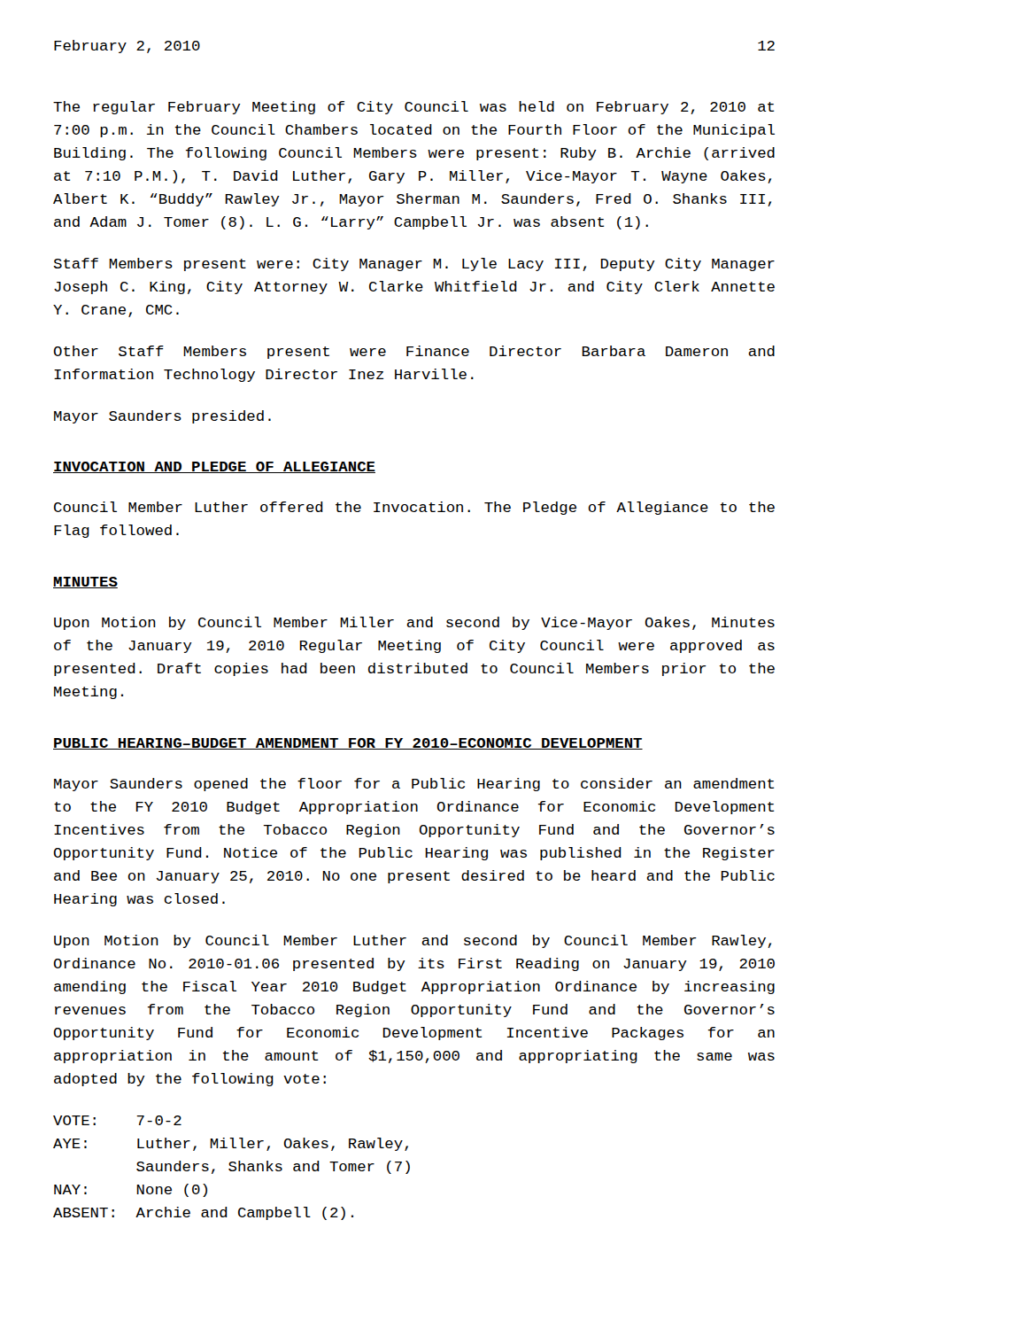February 2, 2010 12
The regular February Meeting of City Council was held on February 2, 2010 at 7:00 p.m. in the Council Chambers located on the Fourth Floor of the Municipal Building. The following Council Members were present: Ruby B. Archie (arrived at 7:10 P.M.), T. David Luther, Gary P. Miller, Vice-Mayor T. Wayne Oakes, Albert K. “Buddy” Rawley Jr., Mayor Sherman M. Saunders, Fred O. Shanks III, and Adam J. Tomer (8). L. G. “Larry” Campbell Jr. was absent (1).
Staff Members present were: City Manager M. Lyle Lacy III, Deputy City Manager Joseph C. King, City Attorney W. Clarke Whitfield Jr. and City Clerk Annette Y. Crane, CMC.
Other Staff Members present were Finance Director Barbara Dameron and Information Technology Director Inez Harville.
Mayor Saunders presided.
Invocation and Pledge of Allegiance
Council Member Luther offered the Invocation. The Pledge of Allegiance to the Flag followed.
Minutes
Upon Motion by Council Member Miller and second by Vice-Mayor Oakes, Minutes of the January 19, 2010 Regular Meeting of City Council were approved as presented. Draft copies had been distributed to Council Members prior to the Meeting.
Public Hearing–Budget Amendment for FY 2010–Economic Development
Mayor Saunders opened the floor for a Public Hearing to consider an amendment to the FY 2010 Budget Appropriation Ordinance for Economic Development Incentives from the Tobacco Region Opportunity Fund and the Governor’s Opportunity Fund. Notice of the Public Hearing was published in the Register and Bee on January 25, 2010. No one present desired to be heard and the Public Hearing was closed.
Upon Motion by Council Member Luther and second by Council Member Rawley, Ordinance No. 2010-01.06 presented by its First Reading on January 19, 2010 amending the Fiscal Year 2010 Budget Appropriation Ordinance by increasing revenues from the Tobacco Region Opportunity Fund and the Governor’s Opportunity Fund for Economic Development Incentive Packages for an appropriation in the amount of $1,150,000 and appropriating the same was adopted by the following vote:
VOTE: 7-0-2 AYE: Luther, Miller, Oakes, Rawley, Saunders, Shanks and Tomer (7) NAY: None (0) ABSENT: Archie and Campbell (2).